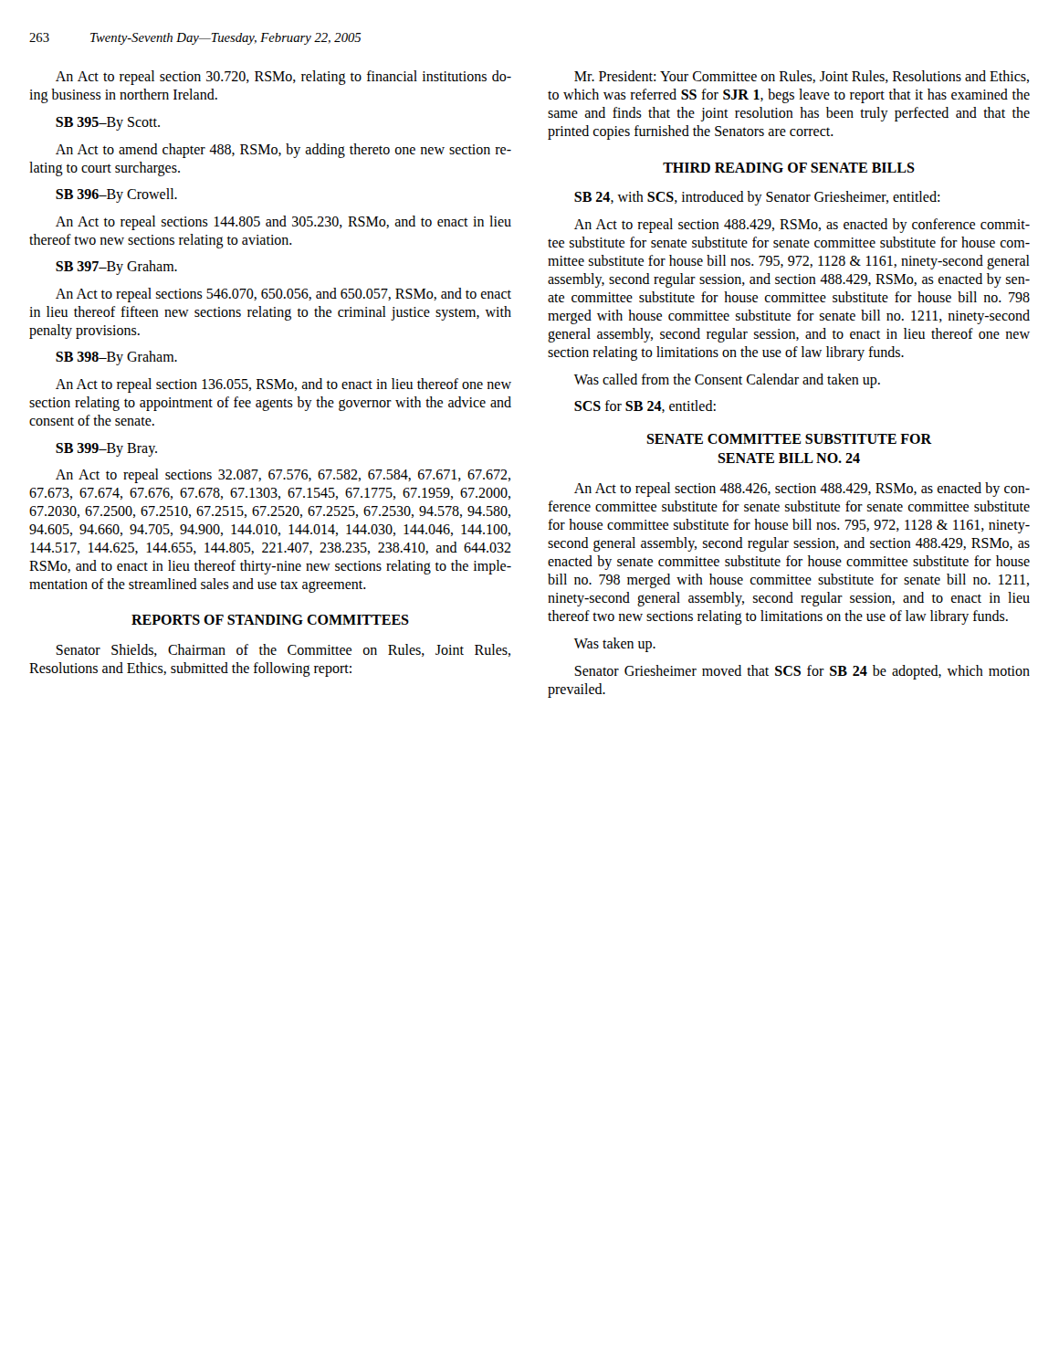263 Twenty-Seventh Day—Tuesday, February 22, 2005
An Act to repeal section 30.720, RSMo, relating to financial institutions doing business in northern Ireland.
SB 395–By Scott.
An Act to amend chapter 488, RSMo, by adding thereto one new section relating to court surcharges.
SB 396–By Crowell.
An Act to repeal sections 144.805 and 305.230, RSMo, and to enact in lieu thereof two new sections relating to aviation.
SB 397–By Graham.
An Act to repeal sections 546.070, 650.056, and 650.057, RSMo, and to enact in lieu thereof fifteen new sections relating to the criminal justice system, with penalty provisions.
SB 398–By Graham.
An Act to repeal section 136.055, RSMo, and to enact in lieu thereof one new section relating to appointment of fee agents by the governor with the advice and consent of the senate.
SB 399–By Bray.
An Act to repeal sections 32.087, 67.576, 67.582, 67.584, 67.671, 67.672, 67.673, 67.674, 67.676, 67.678, 67.1303, 67.1545, 67.1775, 67.1959, 67.2000, 67.2030, 67.2500, 67.2510, 67.2515, 67.2520, 67.2525, 67.2530, 94.578, 94.580, 94.605, 94.660, 94.705, 94.900, 144.010, 144.014, 144.030, 144.046, 144.100, 144.517, 144.625, 144.655, 144.805, 221.407, 238.235, 238.410, and 644.032 RSMo, and to enact in lieu thereof thirty-nine new sections relating to the implementation of the streamlined sales and use tax agreement.
Reports of Standing Committees
Senator Shields, Chairman of the Committee on Rules, Joint Rules, Resolutions and Ethics, submitted the following report:
Mr. President: Your Committee on Rules, Joint Rules, Resolutions and Ethics, to which was referred SS for SJR 1, begs leave to report that it has examined the same and finds that the joint resolution has been truly perfected and that the printed copies furnished the Senators are correct.
Third Reading of Senate Bills
SB 24, with SCS, introduced by Senator Griesheimer, entitled:
An Act to repeal section 488.429, RSMo, as enacted by conference committee substitute for senate substitute for senate committee substitute for house committee substitute for house bill nos. 795, 972, 1128 & 1161, ninety-second general assembly, second regular session, and section 488.429, RSMo, as enacted by senate committee substitute for house committee substitute for house bill no. 798 merged with house committee substitute for senate bill no. 1211, ninety-second general assembly, second regular session, and to enact in lieu thereof one new section relating to limitations on the use of law library funds.
Was called from the Consent Calendar and taken up.
SCS for SB 24, entitled:
Senate Committee Substitute for
Senate Bill No. 24
An Act to repeal section 488.426, section 488.429, RSMo, as enacted by conference committee substitute for senate substitute for senate committee substitute for house committee substitute for house bill nos. 795, 972, 1128 & 1161, ninety-second general assembly, second regular session, and section 488.429, RSMo, as enacted by senate committee substitute for house committee substitute for house bill no. 798 merged with house committee substitute for senate bill no. 1211, ninety-second general assembly, second regular session, and to enact in lieu thereof two new sections relating to limitations on the use of law library funds.
Was taken up.
Senator Griesheimer moved that SCS for SB 24 be adopted, which motion prevailed.